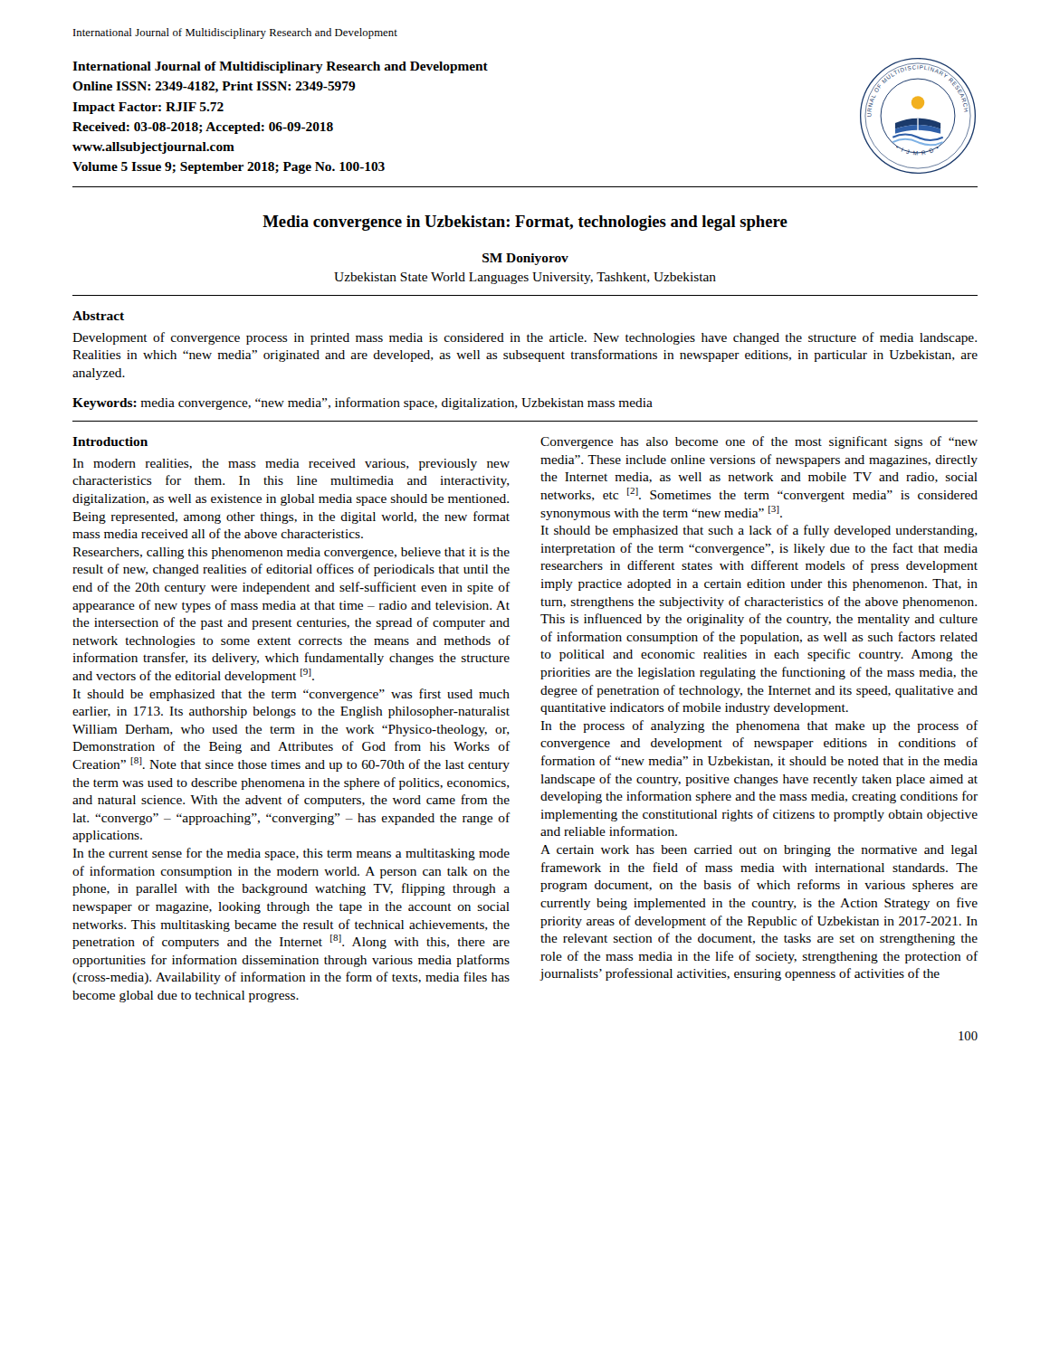International Journal of Multidisciplinary Research and Development
International Journal of Multidisciplinary Research and Development Online ISSN: 2349-4182, Print ISSN: 2349-5979 Impact Factor: RJIF 5.72 Received: 03-08-2018; Accepted: 06-09-2018 www.allsubjectjournal.com Volume 5 Issue 9; September 2018; Page No. 100-103
INTERNATIONAL JOURNAL OF MULTIDISCIPLINARY RESEARCH AND DEVELOPMENT • I J M R D •
Media convergence in Uzbekistan: Format, technologies and legal sphere
SM Doniyorov
Uzbekistan State World Languages University, Tashkent, Uzbekistan
Abstract
Development of convergence process in printed mass media is considered in the article. New technologies have changed the structure of media landscape. Realities in which “new media” originated and are developed, as well as subsequent transformations in newspaper editions, in particular in Uzbekistan, are analyzed.
Keywords: media convergence, “new media”, information space, digitalization, Uzbekistan mass media
Introduction
In modern realities, the mass media received various, previously new characteristics for them. In this line multimedia and interactivity, digitalization, as well as existence in global media space should be mentioned. Being represented, among other things, in the digital world, the new format mass media received all of the above characteristics.
Researchers, calling this phenomenon media convergence, believe that it is the result of new, changed realities of editorial offices of periodicals that until the end of the 20th century were independent and self-sufficient even in spite of appearance of new types of mass media at that time – radio and television. At the intersection of the past and present centuries, the spread of computer and network technologies to some extent corrects the means and methods of information transfer, its delivery, which fundamentally changes the structure and vectors of the editorial development [9].
It should be emphasized that the term “convergence” was first used much earlier, in 1713. Its authorship belongs to the English philosopher-naturalist William Derham, who used the term in the work “Physico-theology, or, Demonstration of the Being and Attributes of God from his Works of Creation” [8]. Note that since those times and up to 60-70th of the last century the term was used to describe phenomena in the sphere of politics, economics, and natural science. With the advent of computers, the word came from the lat. “convergo” – “approaching”, “converging” – has expanded the range of applications.
In the current sense for the media space, this term means a multitasking mode of information consumption in the modern world. A person can talk on the phone, in parallel with the background watching TV, flipping through a newspaper or magazine, looking through the tape in the account on social networks. This multitasking became the result of technical achievements, the penetration of computers and the Internet [8]. Along with this, there are opportunities for information dissemination through various media platforms (cross-media). Availability of information in the form of texts, media files has become global due to technical progress.
Convergence has also become one of the most significant signs of “new media”. These include online versions of newspapers and magazines, directly the Internet media, as well as network and mobile TV and radio, social networks, etc [2]. Sometimes the term “convergent media” is considered synonymous with the term “new media” [3].
It should be emphasized that such a lack of a fully developed understanding, interpretation of the term “convergence”, is likely due to the fact that media researchers in different states with different models of press development imply practice adopted in a certain edition under this phenomenon. That, in turn, strengthens the subjectivity of characteristics of the above phenomenon. This is influenced by the originality of the country, the mentality and culture of information consumption of the population, as well as such factors related to political and economic realities in each specific country. Among the priorities are the legislation regulating the functioning of the mass media, the degree of penetration of technology, the Internet and its speed, qualitative and quantitative indicators of mobile industry development.
In the process of analyzing the phenomena that make up the process of convergence and development of newspaper editions in conditions of formation of “new media” in Uzbekistan, it should be noted that in the media landscape of the country, positive changes have recently taken place aimed at developing the information sphere and the mass media, creating conditions for implementing the constitutional rights of citizens to promptly obtain objective and reliable information.
A certain work has been carried out on bringing the normative and legal framework in the field of mass media with international standards. The program document, on the basis of which reforms in various spheres are currently being implemented in the country, is the Action Strategy on five priority areas of development of the Republic of Uzbekistan in 2017-2021. In the relevant section of the document, the tasks are set on strengthening the role of the mass media in the life of society, strengthening the protection of journalists’ professional activities, ensuring openness of activities of the
100